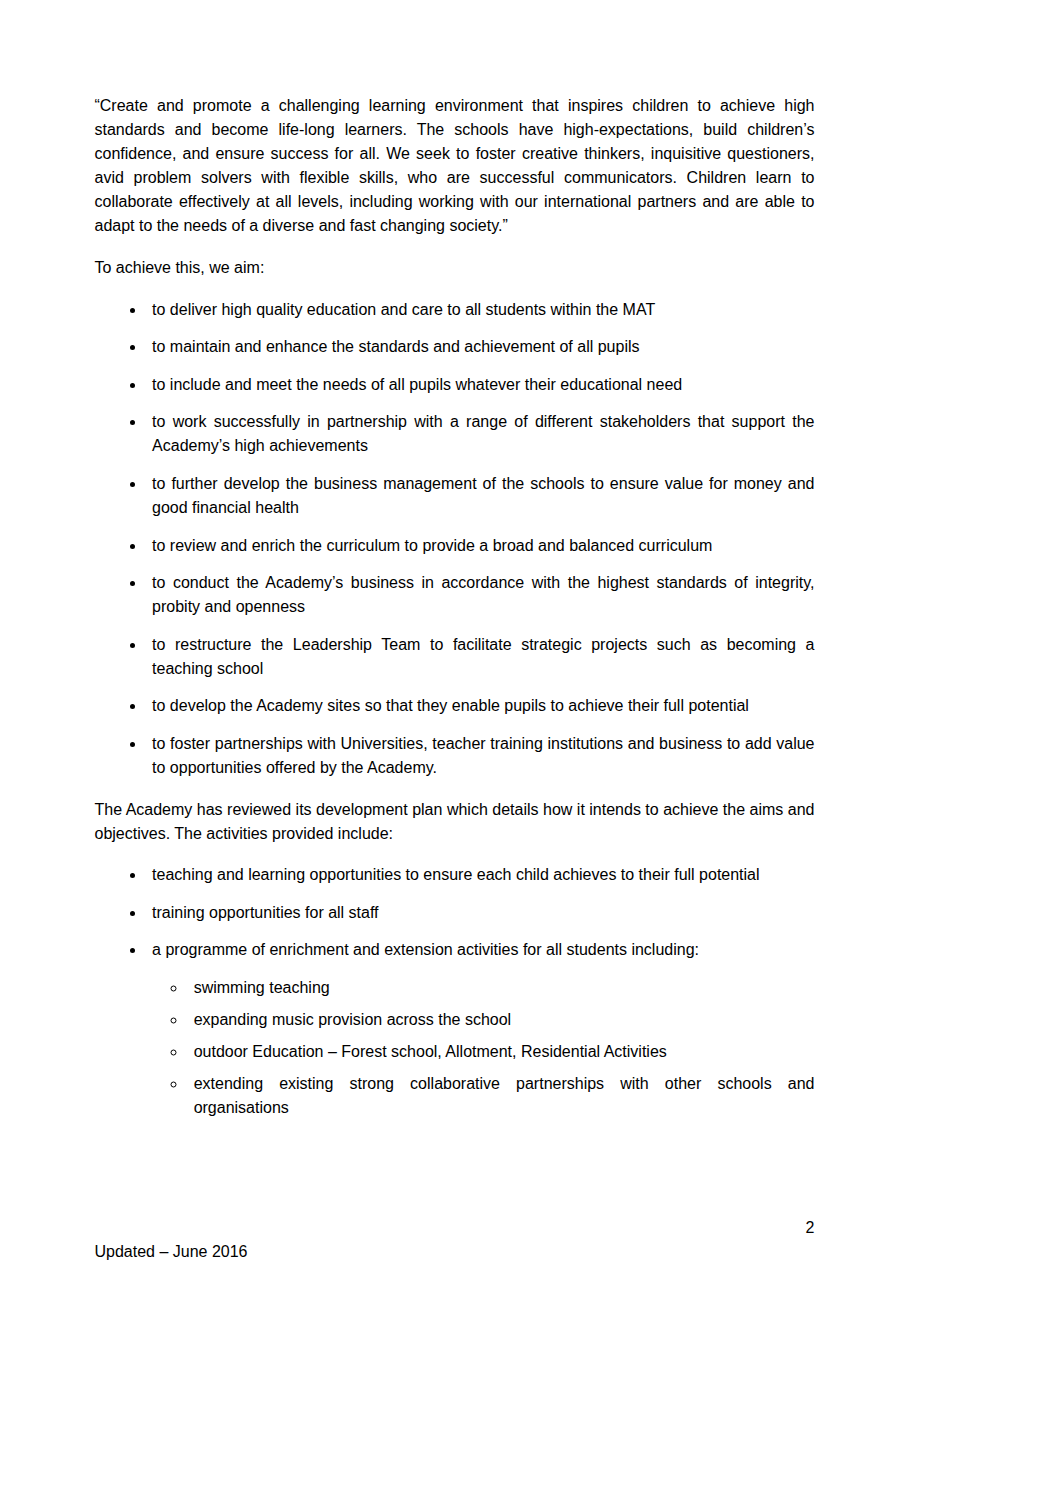“Create and promote a challenging learning environment that inspires children to achieve high standards and become life-long learners. The schools have high-expectations, build children’s confidence, and ensure success for all. We seek to foster creative thinkers, inquisitive questioners, avid problem solvers with flexible skills, who are successful communicators. Children learn to collaborate effectively at all levels, including working with our international partners and are able to adapt to the needs of a diverse and fast changing society.”
To achieve this, we aim:
to deliver high quality education and care to all students within the MAT
to maintain and enhance the standards and achievement of all pupils
to include and meet the needs of all pupils whatever their educational need
to work successfully in partnership with a range of different stakeholders that support the Academy’s high achievements
to further develop the business management of the schools to ensure value for money and good financial health
to review and enrich the curriculum to provide a broad and balanced curriculum
to conduct the Academy’s business in accordance with the highest standards of integrity, probity and openness
to restructure the Leadership Team to facilitate strategic projects such as becoming a teaching school
to develop the Academy sites so that they enable pupils to achieve their full potential
to foster partnerships with Universities, teacher training institutions and business to add value to opportunities offered by the Academy.
The Academy has reviewed its development plan which details how it intends to achieve the aims and objectives. The activities provided include:
teaching and learning opportunities to ensure each child achieves to their full potential
training opportunities for all staff
a programme of enrichment and extension activities for all students including:
swimming teaching
expanding music provision across the school
outdoor Education – Forest school, Allotment, Residential Activities
extending existing strong collaborative partnerships with other schools and organisations
2
Updated – June 2016